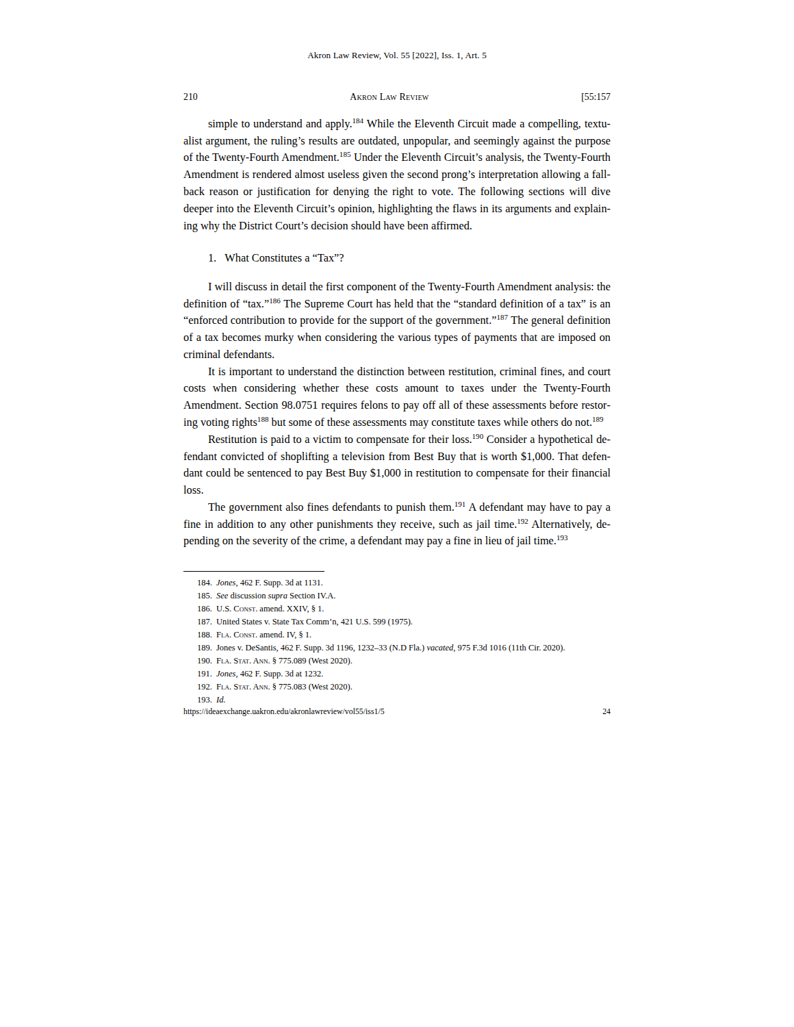Akron Law Review, Vol. 55 [2022], Iss. 1, Art. 5
210 Akron Law Review [55:157
simple to understand and apply.184 While the Eleventh Circuit made a compelling, textualist argument, the ruling’s results are outdated, unpopular, and seemingly against the purpose of the Twenty-Fourth Amendment.185 Under the Eleventh Circuit’s analysis, the Twenty-Fourth Amendment is rendered almost useless given the second prong’s interpretation allowing a fallback reason or justification for denying the right to vote. The following sections will dive deeper into the Eleventh Circuit’s opinion, highlighting the flaws in its arguments and explaining why the District Court’s decision should have been affirmed.
1. What Constitutes a “Tax”?
I will discuss in detail the first component of the Twenty-Fourth Amendment analysis: the definition of “tax.”186 The Supreme Court has held that the “standard definition of a tax” is an “enforced contribution to provide for the support of the government.”187 The general definition of a tax becomes murky when considering the various types of payments that are imposed on criminal defendants.
It is important to understand the distinction between restitution, criminal fines, and court costs when considering whether these costs amount to taxes under the Twenty-Fourth Amendment. Section 98.0751 requires felons to pay off all of these assessments before restoring voting rights188 but some of these assessments may constitute taxes while others do not.189
Restitution is paid to a victim to compensate for their loss.190 Consider a hypothetical defendant convicted of shoplifting a television from Best Buy that is worth $1,000. That defendant could be sentenced to pay Best Buy $1,000 in restitution to compensate for their financial loss.
The government also fines defendants to punish them.191 A defendant may have to pay a fine in addition to any other punishments they receive, such as jail time.192 Alternatively, depending on the severity of the crime, a defendant may pay a fine in lieu of jail time.193
184. Jones, 462 F. Supp. 3d at 1131.
185. See discussion supra Section IV.A.
186. U.S. Const. amend. XXIV, § 1.
187. United States v. State Tax Comm’n, 421 U.S. 599 (1975).
188. Fla. Const. amend. IV, § 1.
189. Jones v. DeSantis, 462 F. Supp. 3d 1196, 1232–33 (N.D Fla.) vacated, 975 F.3d 1016 (11th Cir. 2020).
190. Fla. Stat. Ann. § 775.089 (West 2020).
191. Jones, 462 F. Supp. 3d at 1232.
192. Fla. Stat. Ann. § 775.083 (West 2020).
193. Id.
https://ideaexchange.uakron.edu/akronlawreview/vol55/iss1/5 24